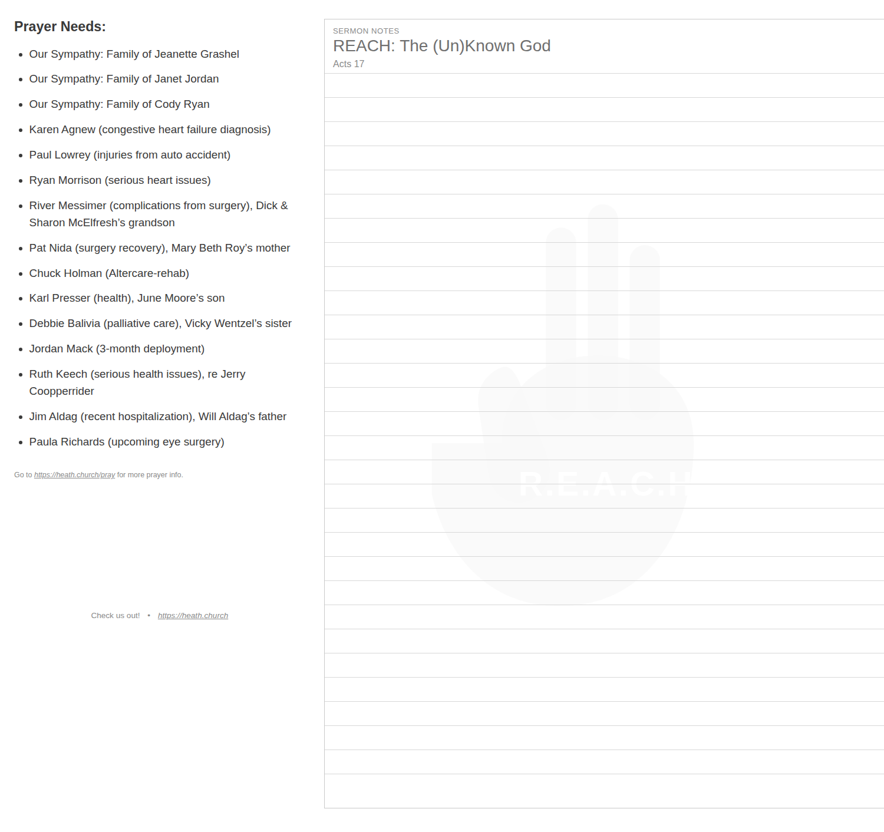Prayer Needs:
Our Sympathy: Family of Jeanette Grashel
Our Sympathy: Family of Janet Jordan
Our Sympathy: Family of Cody Ryan
Karen Agnew (congestive heart failure diagnosis)
Paul Lowrey (injuries from auto accident)
Ryan Morrison (serious heart issues)
River Messimer (complications from surgery), Dick & Sharon McElfresh’s grandson
Pat Nida (surgery recovery), Mary Beth Roy’s mother
Chuck Holman (Altercare-rehab)
Karl Presser (health), June Moore’s son
Debbie Balivia (palliative care), Vicky Wentzel’s sister
Jordan Mack (3-month deployment)
Ruth Keech (serious health issues), re Jerry Coopperrider
Jim Aldag (recent hospitalization), Will Aldag’s father
Paula Richards (upcoming eye surgery)
Go to https://heath.church/pray for more prayer info.
Check us out!•https://heath.church
Sermon Notes
REACH: The (Un)Known God
Acts 17
R.E.A.C.H